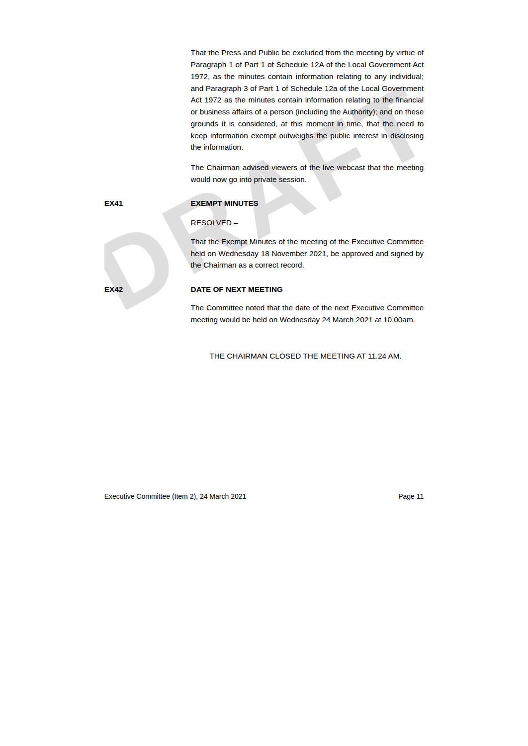DRAFT
That the Press and Public be excluded from the meeting by virtue of Paragraph 1 of Part 1 of Schedule 12A of the Local Government Act 1972, as the minutes contain information relating to any individual; and Paragraph 3 of Part 1 of Schedule 12a of the Local Government Act 1972 as the minutes contain information relating to the financial or business affairs of a person (including the Authority); and on these grounds it is considered, at this moment in time, that the need to keep information exempt outweighs the public interest in disclosing the information.
The Chairman advised viewers of the live webcast that the meeting would now go into private session.
EX41
Exempt Minutes
RESOLVED –
That the Exempt Minutes of the meeting of the Executive Committee held on Wednesday 18 November 2021, be approved and signed by the Chairman as a correct record.
EX42
Date of Next Meeting
The Committee noted that the date of the next Executive Committee meeting would be held on Wednesday 24 March 2021 at 10.00am.
The Chairman closed the meeting at 11.24 am.
Executive Committee (Item 2), 24 March 2021 Page 11